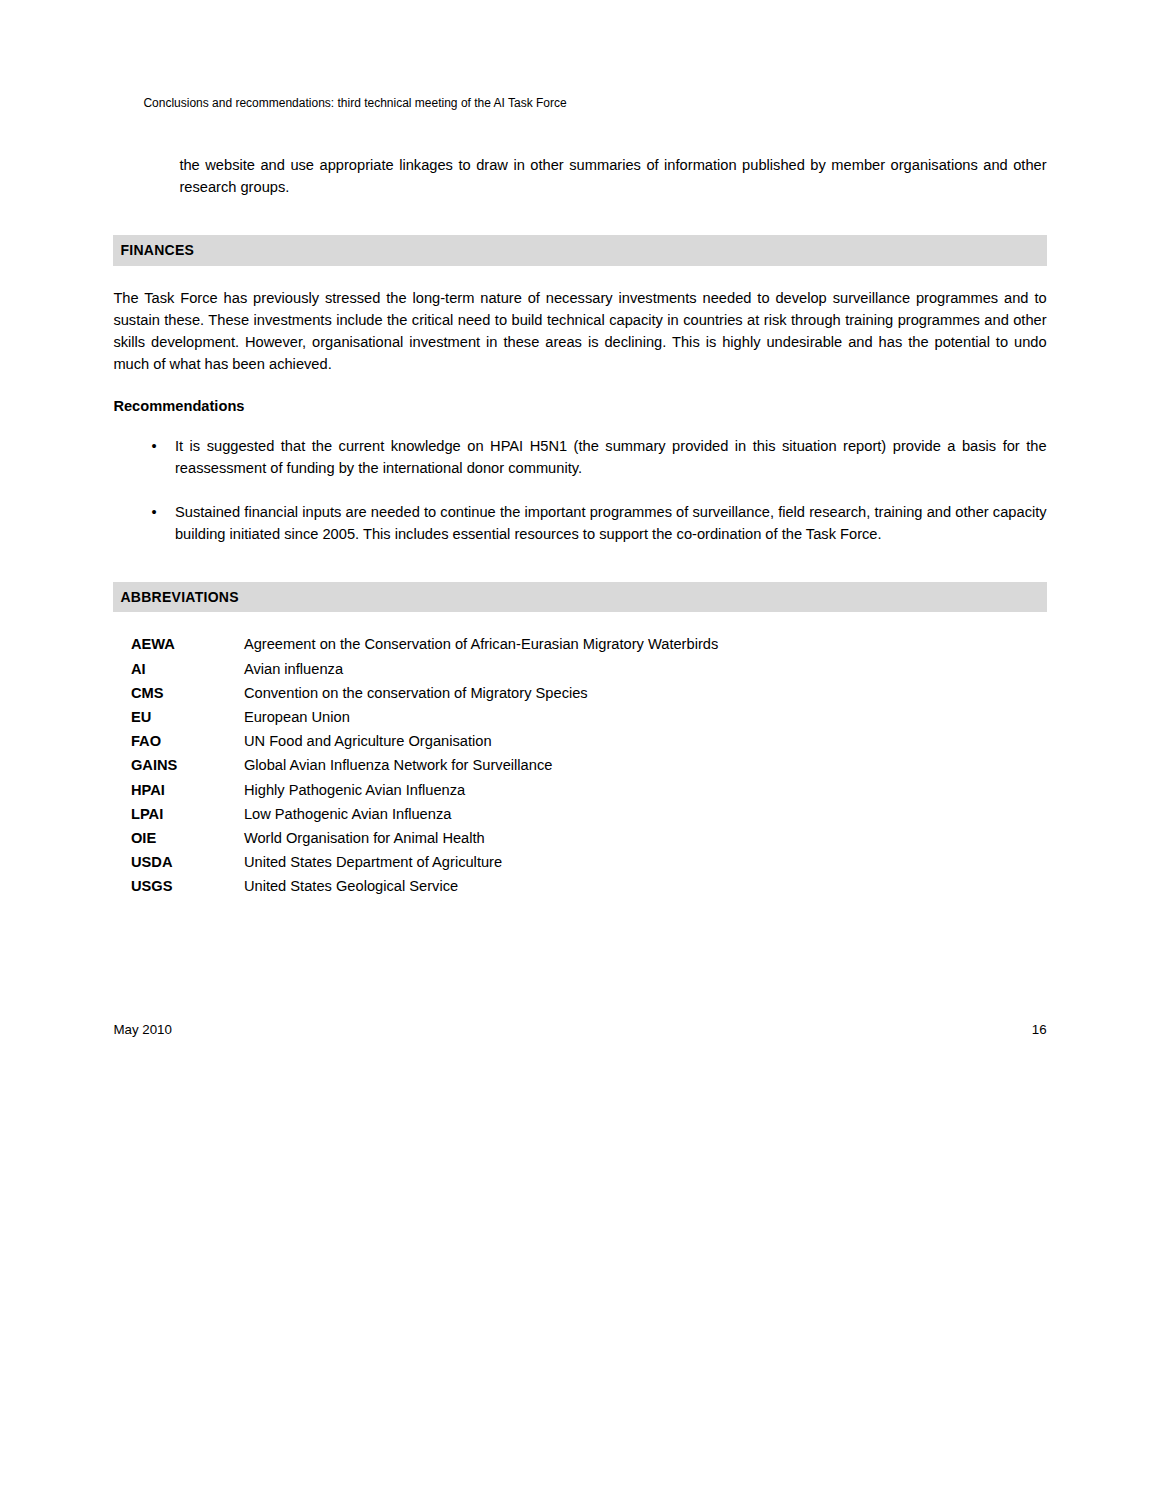Conclusions and recommendations: third technical meeting of the AI Task Force
the website and use appropriate linkages to draw in other summaries of information published by member organisations and other research groups.
FINANCES
The Task Force has previously stressed the long-term nature of necessary investments needed to develop surveillance programmes and to sustain these. These investments include the critical need to build technical capacity in countries at risk through training programmes and other skills development. However, organisational investment in these areas is declining. This is highly undesirable and has the potential to undo much of what has been achieved.
Recommendations
It is suggested that the current knowledge on HPAI H5N1 (the summary provided in this situation report) provide a basis for the reassessment of funding by the international donor community.
Sustained financial inputs are needed to continue the important programmes of surveillance, field research, training and other capacity building initiated since 2005. This includes essential resources to support the co-ordination of the Task Force.
ABBREVIATIONS
| AEWA | Agreement on the Conservation of African-Eurasian Migratory Waterbirds |
| AI | Avian influenza |
| CMS | Convention on the conservation of Migratory Species |
| EU | European Union |
| FAO | UN Food and Agriculture Organisation |
| GAINS | Global Avian Influenza Network for Surveillance |
| HPAI | Highly Pathogenic Avian Influenza |
| LPAI | Low Pathogenic Avian Influenza |
| OIE | World Organisation for Animal Health |
| USDA | United States Department of Agriculture |
| USGS | United States Geological Service |
May 2010 16